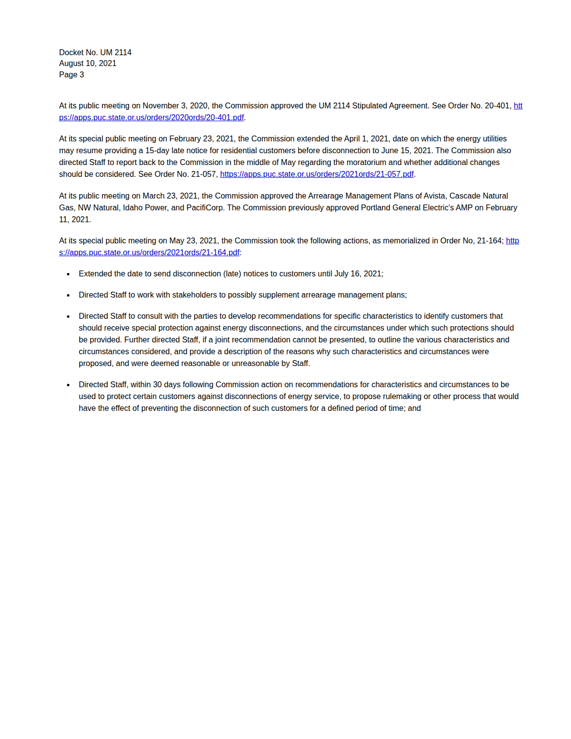Docket No. UM 2114
August 10, 2021
Page 3
At its public meeting on November 3, 2020, the Commission approved the UM 2114 Stipulated Agreement. See Order No. 20-401, https://apps.puc.state.or.us/orders/2020ords/20-401.pdf.
At its special public meeting on February 23, 2021, the Commission extended the April 1, 2021, date on which the energy utilities may resume providing a 15-day late notice for residential customers before disconnection to June 15, 2021. The Commission also directed Staff to report back to the Commission in the middle of May regarding the moratorium and whether additional changes should be considered. See Order No. 21-057, https://apps.puc.state.or.us/orders/2021ords/21-057.pdf.
At its public meeting on March 23, 2021, the Commission approved the Arrearage Management Plans of Avista, Cascade Natural Gas, NW Natural, Idaho Power, and PacifiCorp. The Commission previously approved Portland General Electric's AMP on February 11, 2021.
At its special public meeting on May 23, 2021, the Commission took the following actions, as memorialized in Order No, 21-164; https://apps.puc.state.or.us/orders/2021ords/21-164.pdf:
Extended the date to send disconnection (late) notices to customers until July 16, 2021;
Directed Staff to work with stakeholders to possibly supplement arrearage management plans;
Directed Staff to consult with the parties to develop recommendations for specific characteristics to identify customers that should receive special protection against energy disconnections, and the circumstances under which such protections should be provided. Further directed Staff, if a joint recommendation cannot be presented, to outline the various characteristics and circumstances considered, and provide a description of the reasons why such characteristics and circumstances were proposed, and were deemed reasonable or unreasonable by Staff.
Directed Staff, within 30 days following Commission action on recommendations for characteristics and circumstances to be used to protect certain customers against disconnections of energy service, to propose rulemaking or other process that would have the effect of preventing the disconnection of such customers for a defined period of time; and